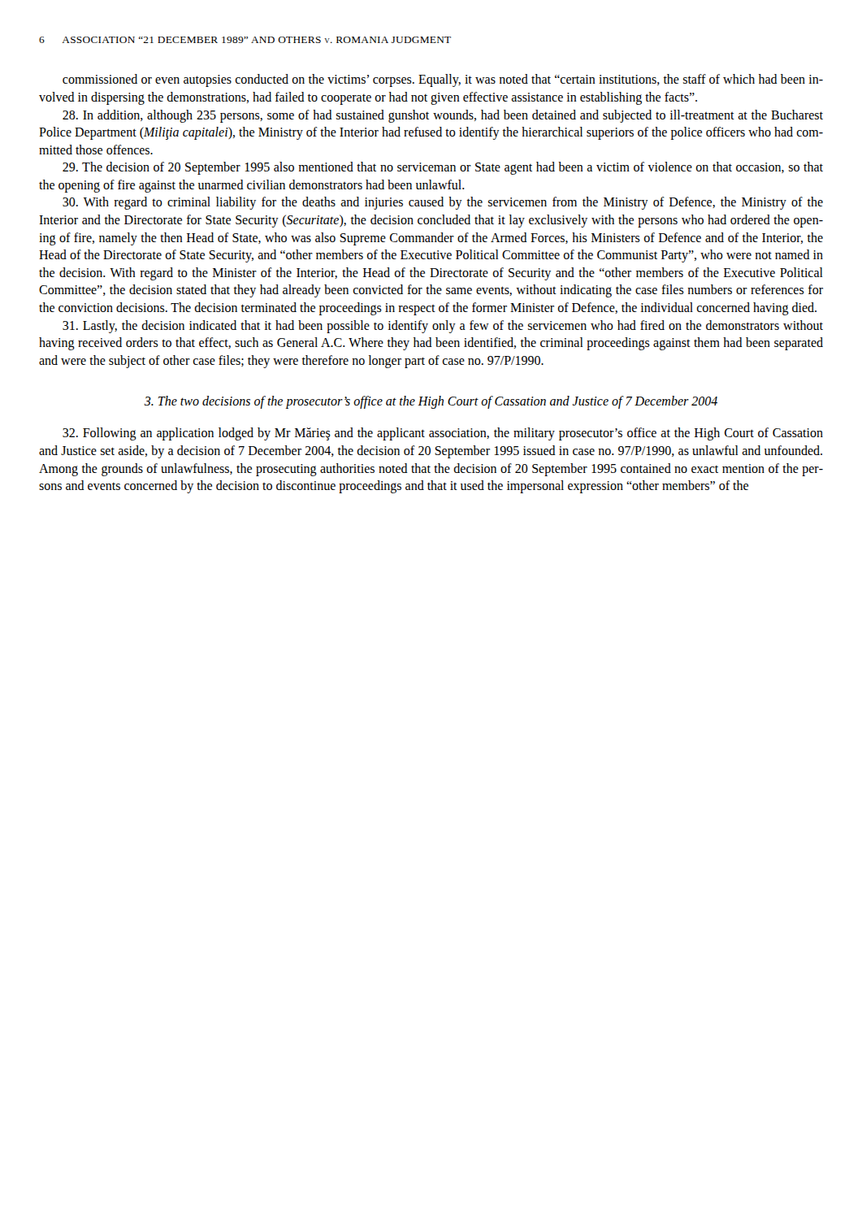6 ASSOCIATION “21 DECEMBER 1989” AND OTHERS v. ROMANIA JUDGMENT
commissioned or even autopsies conducted on the victims’ corpses. Equally, it was noted that “certain institutions, the staff of which had been involved in dispersing the demonstrations, had failed to cooperate or had not given effective assistance in establishing the facts”.
28. In addition, although 235 persons, some of had sustained gunshot wounds, had been detained and subjected to ill-treatment at the Bucharest Police Department (Miliţia capitalei), the Ministry of the Interior had refused to identify the hierarchical superiors of the police officers who had committed those offences.
29. The decision of 20 September 1995 also mentioned that no serviceman or State agent had been a victim of violence on that occasion, so that the opening of fire against the unarmed civilian demonstrators had been unlawful.
30. With regard to criminal liability for the deaths and injuries caused by the servicemen from the Ministry of Defence, the Ministry of the Interior and the Directorate for State Security (Securitate), the decision concluded that it lay exclusively with the persons who had ordered the opening of fire, namely the then Head of State, who was also Supreme Commander of the Armed Forces, his Ministers of Defence and of the Interior, the Head of the Directorate of State Security, and “other members of the Executive Political Committee of the Communist Party”, who were not named in the decision. With regard to the Minister of the Interior, the Head of the Directorate of Security and the “other members of the Executive Political Committee”, the decision stated that they had already been convicted for the same events, without indicating the case files numbers or references for the conviction decisions. The decision terminated the proceedings in respect of the former Minister of Defence, the individual concerned having died.
31. Lastly, the decision indicated that it had been possible to identify only a few of the servicemen who had fired on the demonstrators without having received orders to that effect, such as General A.C. Where they had been identified, the criminal proceedings against them had been separated and were the subject of other case files; they were therefore no longer part of case no. 97/P/1990.
3. The two decisions of the prosecutor’s office at the High Court of Cassation and Justice of 7 December 2004
32. Following an application lodged by Mr Mărieş and the applicant association, the military prosecutor’s office at the High Court of Cassation and Justice set aside, by a decision of 7 December 2004, the decision of 20 September 1995 issued in case no. 97/P/1990, as unlawful and unfounded. Among the grounds of unlawfulness, the prosecuting authorities noted that the decision of 20 September 1995 contained no exact mention of the persons and events concerned by the decision to discontinue proceedings and that it used the impersonal expression “other members” of the